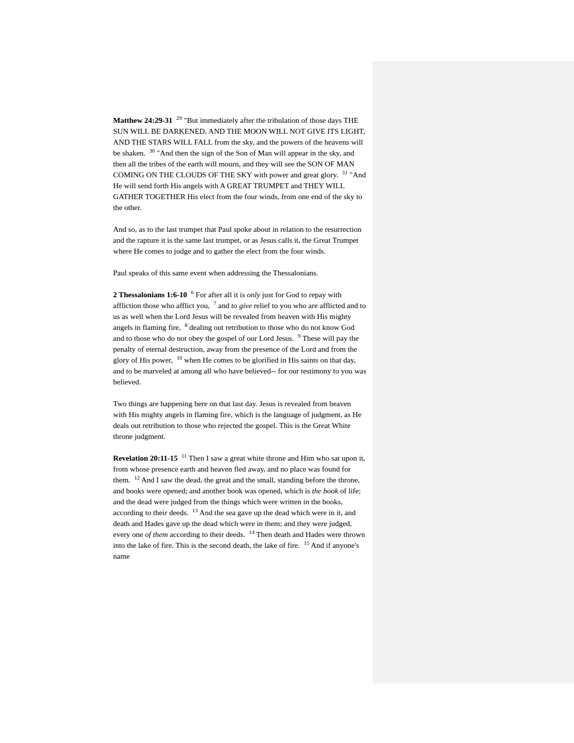Matthew 24:29-31 29 "But immediately after the tribulation of those days THE SUN WILL BE DARKENED, AND THE MOON WILL NOT GIVE ITS LIGHT, AND THE STARS WILL FALL from the sky, and the powers of the heavens will be shaken. 30 "And then the sign of the Son of Man will appear in the sky, and then all the tribes of the earth will mourn, and they will see the SON OF MAN COMING ON THE CLOUDS OF THE SKY with power and great glory. 31 "And He will send forth His angels with A GREAT TRUMPET and THEY WILL GATHER TOGETHER His elect from the four winds, from one end of the sky to the other.
And so, as to the last trumpet that Paul spoke about in relation to the resurrection and the rapture it is the same last trumpet, or as Jesus calls it, the Great Trumpet where He comes to judge and to gather the elect from the four winds.
Paul speaks of this same event when addressing the Thessalonians.
2 Thessalonians 1:6-10 6 For after all it is only just for God to repay with affliction those who afflict you, 7 and to give relief to you who are afflicted and to us as well when the Lord Jesus will be revealed from heaven with His mighty angels in flaming fire, 8 dealing out retribution to those who do not know God and to those who do not obey the gospel of our Lord Jesus. 9 These will pay the penalty of eternal destruction, away from the presence of the Lord and from the glory of His power, 10 when He comes to be glorified in His saints on that day, and to be marveled at among all who have believed-- for our testimony to you was believed.
Two things are happening here on that last day. Jesus is revealed from heaven with His mighty angels in flaming fire, which is the language of judgment, as He deals out retribution to those who rejected the gospel. This is the Great White throne judgment.
Revelation 20:11-15 11 Then I saw a great white throne and Him who sat upon it, from whose presence earth and heaven fled away, and no place was found for them. 12 And I saw the dead, the great and the small, standing before the throne, and books were opened; and another book was opened, which is the book of life; and the dead were judged from the things which were written in the books, according to their deeds. 13 And the sea gave up the dead which were in it, and death and Hades gave up the dead which were in them; and they were judged, every one of them according to their deeds. 14 Then death and Hades were thrown into the lake of fire. This is the second death, the lake of fire. 15 And if anyone's name